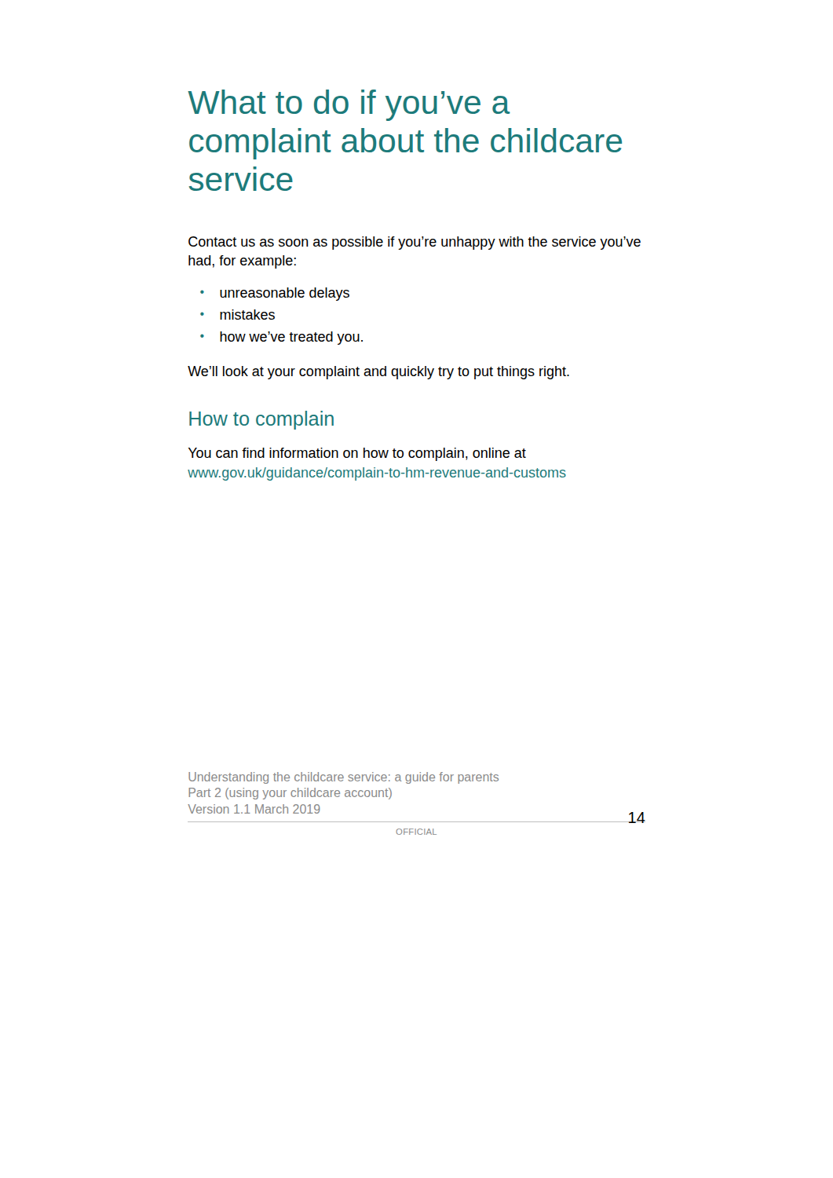What to do if you’ve a complaint about the childcare service
Contact us as soon as possible if you’re unhappy with the service you’ve had, for example:
unreasonable delays
mistakes
how we’ve treated you.
We’ll look at your complaint and quickly try to put things right.
How to complain
You can find information on how to complain, online at
www.gov.uk/guidance/complain-to-hm-revenue-and-customs
Understanding the childcare service: a guide for parents
Part 2 (using your childcare account)
Version 1.1 March 2019
14
OFFICIAL